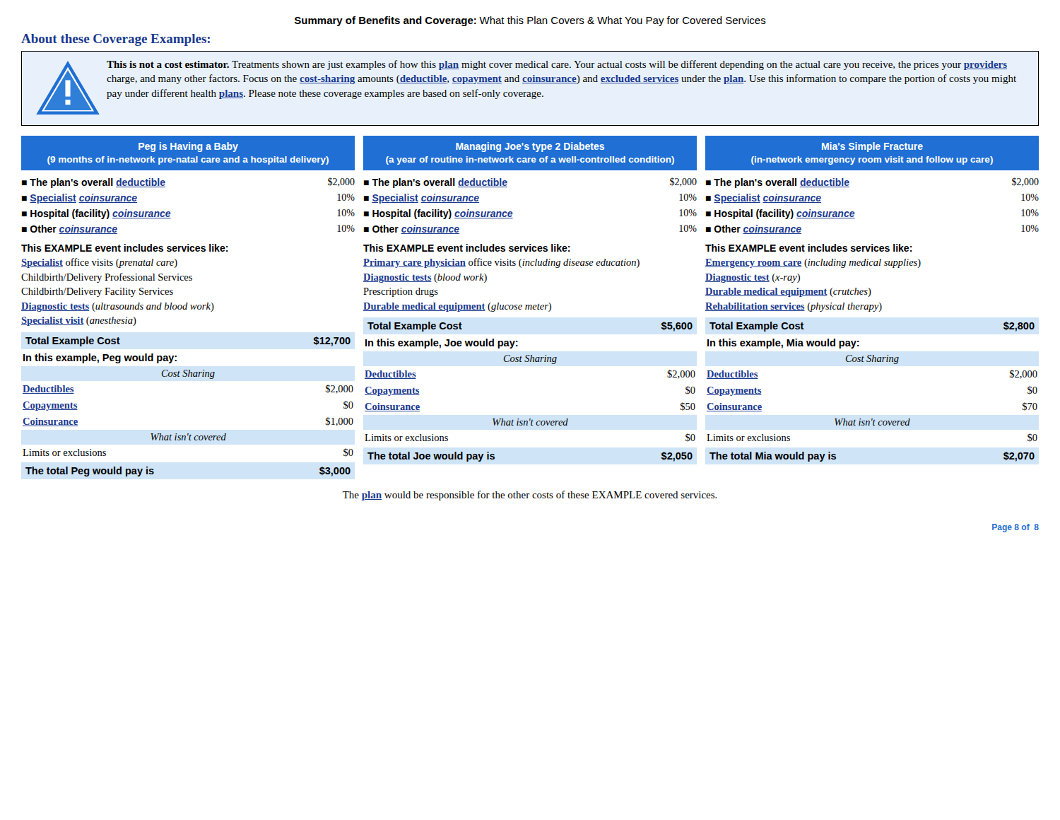Summary of Benefits and Coverage: What this Plan Covers & What You Pay for Covered Services
About these Coverage Examples:
This is not a cost estimator. Treatments shown are just examples of how this plan might cover medical care. Your actual costs will be different depending on the actual care you receive, the prices your providers charge, and many other factors. Focus on the cost-sharing amounts (deductible, copayment and coinsurance) and excluded services under the plan. Use this information to compare the portion of costs you might pay under different health plans. Please note these coverage examples are based on self-only coverage.
| Peg is Having a Baby (9 months of in-network pre-natal care and a hospital delivery) / ■ The plan's overall deductible / $2,000 / / ■ Specialist coinsurance / 10% / / ■ Hospital (facility) coinsurance / 10% / / ■ Other coinsurance / 10% / This EXAMPLE event includes services like: Specialist office visits ( prenatal care ) Childbirth/Delivery Professional Services Childbirth/Delivery Facility Services Diagnostic tests ( ultrasounds and blood work ) Specialist visit ( anesthesia ) Total Example Cost $12,700 In this example, Peg would pay: Cost Sharing / Deductibles / $2,000 / / Copayments / $0 / / Coinsurance / $1,000 / What isn't covered / Limits or exclusions / $0 / The total Peg would pay is $3,000 | Managing Joe's type 2 Diabetes (a year of routine in-network care of a well-controlled condition) / ■ The plan's overall deductible / $2,000 / / ■ Specialist coinsurance / 10% / / ■ Hospital (facility) coinsurance / 10% / / ■ Other coinsurance / 10% / This EXAMPLE event includes services like: Primary care physician office visits ( including disease education ) Diagnostic tests ( blood work ) Prescription drugs Durable medical equipment ( glucose meter ) Total Example Cost $5,600 In this example, Joe would pay: Cost Sharing / Deductibles / $2,000 / / Copayments / $0 / / Coinsurance / $50 / What isn't covered / Limits or exclusions / $0 / The total Joe would pay is $2,050 | Mia's Simple Fracture (in-network emergency room visit and follow up care) / ■ The plan's overall deductible / $2,000 / / ■ Specialist coinsurance / 10% / / ■ Hospital (facility) coinsurance / 10% / / ■ Other coinsurance / 10% / This EXAMPLE event includes services like: Emergency room care ( including medical supplies ) Diagnostic test ( x-ray ) Durable medical equipment ( crutches ) Rehabilitation services ( physical therapy ) Total Example Cost $2,800 In this example, Mia would pay: Cost Sharing / Deductibles / $2,000 / / Copayments / $0 / / Coinsurance / $70 / What isn't covered / Limits or exclusions / $0 / The total Mia would pay is $2,070 |
The plan would be responsible for the other costs of these EXAMPLE covered services.
Page 8 of 8